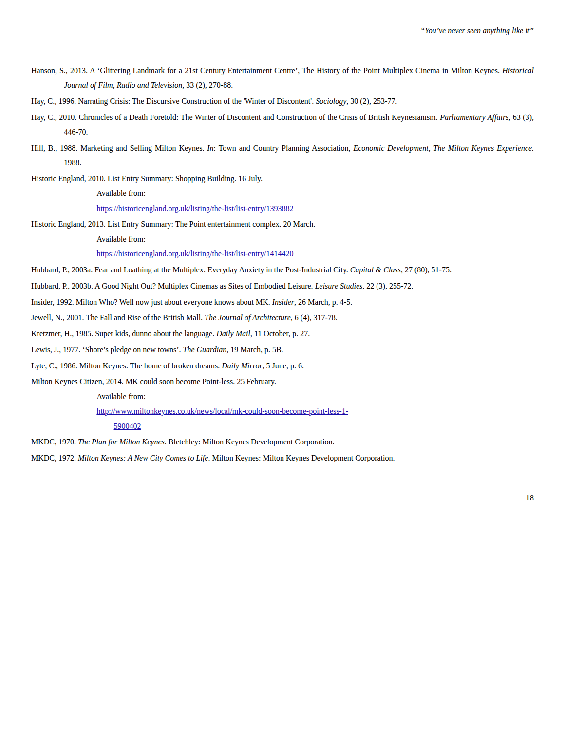“You’ve never seen anything like it”
Hanson, S., 2013. A ‘Glittering Landmark for a 21st Century Entertainment Centre’, The History of the Point Multiplex Cinema in Milton Keynes. Historical Journal of Film, Radio and Television, 33 (2), 270-88.
Hay, C., 1996. Narrating Crisis: The Discursive Construction of the 'Winter of Discontent'. Sociology, 30 (2), 253-77.
Hay, C., 2010. Chronicles of a Death Foretold: The Winter of Discontent and Construction of the Crisis of British Keynesianism. Parliamentary Affairs, 63 (3), 446-70.
Hill, B., 1988. Marketing and Selling Milton Keynes. In: Town and Country Planning Association, Economic Development, The Milton Keynes Experience. 1988.
Historic England, 2010. List Entry Summary: Shopping Building. 16 July. Available from: https://historicengland.org.uk/listing/the-list/list-entry/1393882
Historic England, 2013. List Entry Summary: The Point entertainment complex. 20 March. Available from: https://historicengland.org.uk/listing/the-list/list-entry/1414420
Hubbard, P., 2003a. Fear and Loathing at the Multiplex: Everyday Anxiety in the Post-Industrial City. Capital & Class, 27 (80), 51-75.
Hubbard, P., 2003b. A Good Night Out? Multiplex Cinemas as Sites of Embodied Leisure. Leisure Studies, 22 (3), 255-72.
Insider, 1992. Milton Who? Well now just about everyone knows about MK. Insider, 26 March, p. 4-5.
Jewell, N., 2001. The Fall and Rise of the British Mall. The Journal of Architecture, 6 (4), 317-78.
Kretzmer, H., 1985. Super kids, dunno about the language. Daily Mail, 11 October, p. 27.
Lewis, J., 1977. ‘Shore’s pledge on new towns’. The Guardian, 19 March, p. 5B.
Lyte, C., 1986. Milton Keynes: The home of broken dreams. Daily Mirror, 5 June, p. 6.
Milton Keynes Citizen, 2014. MK could soon become Point-less. 25 February. Available from: http://www.miltonkeynes.co.uk/news/local/mk-could-soon-become-point-less-1- 5900402
MKDC, 1970. The Plan for Milton Keynes. Bletchley: Milton Keynes Development Corporation.
MKDC, 1972. Milton Keynes: A New City Comes to Life. Milton Keynes: Milton Keynes Development Corporation.
18